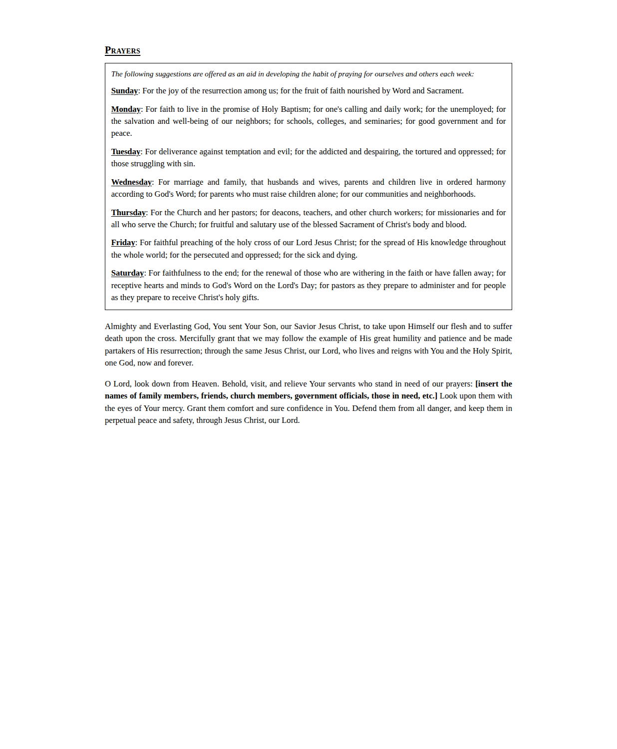Prayers
The following suggestions are offered as an aid in developing the habit of praying for ourselves and others each week:
Sunday: For the joy of the resurrection among us; for the fruit of faith nourished by Word and Sacrament.
Monday: For faith to live in the promise of Holy Baptism; for one's calling and daily work; for the unemployed; for the salvation and well-being of our neighbors; for schools, colleges, and seminaries; for good government and for peace.
Tuesday: For deliverance against temptation and evil; for the addicted and despairing, the tortured and oppressed; for those struggling with sin.
Wednesday: For marriage and family, that husbands and wives, parents and children live in ordered harmony according to God's Word; for parents who must raise children alone; for our communities and neighborhoods.
Thursday: For the Church and her pastors; for deacons, teachers, and other church workers; for missionaries and for all who serve the Church; for fruitful and salutary use of the blessed Sacrament of Christ's body and blood.
Friday: For faithful preaching of the holy cross of our Lord Jesus Christ; for the spread of His knowledge throughout the whole world; for the persecuted and oppressed; for the sick and dying.
Saturday: For faithfulness to the end; for the renewal of those who are withering in the faith or have fallen away; for receptive hearts and minds to God's Word on the Lord's Day; for pastors as they prepare to administer and for people as they prepare to receive Christ's holy gifts.
Almighty and Everlasting God, You sent Your Son, our Savior Jesus Christ, to take upon Himself our flesh and to suffer death upon the cross. Mercifully grant that we may follow the example of His great humility and patience and be made partakers of His resurrection; through the same Jesus Christ, our Lord, who lives and reigns with You and the Holy Spirit, one God, now and forever.
O Lord, look down from Heaven. Behold, visit, and relieve Your servants who stand in need of our prayers: [insert the names of family members, friends, church members, government officials, those in need, etc.] Look upon them with the eyes of Your mercy. Grant them comfort and sure confidence in You. Defend them from all danger, and keep them in perpetual peace and safety, through Jesus Christ, our Lord.